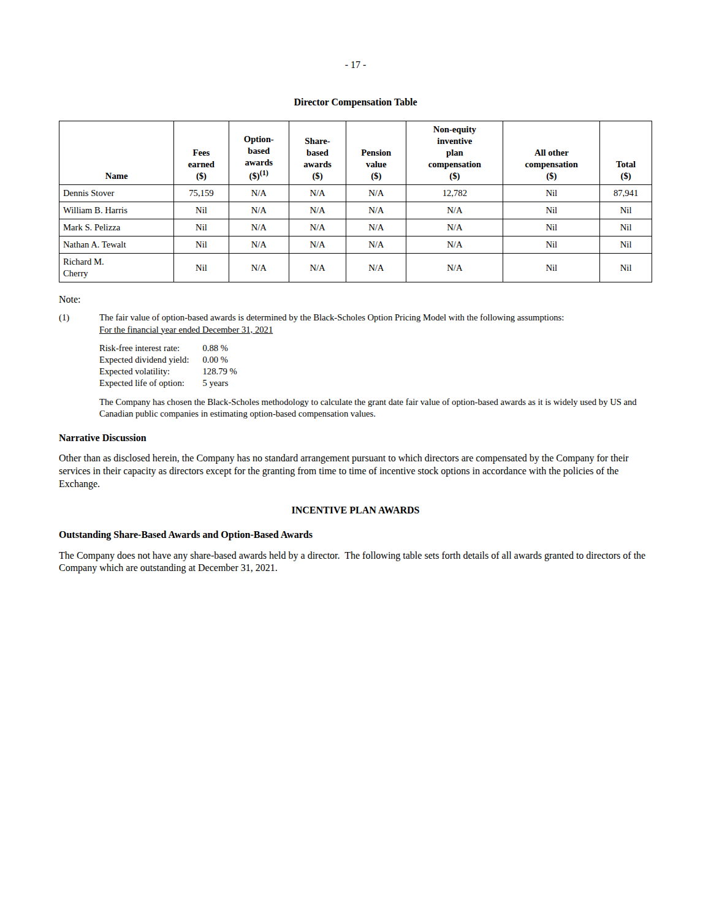- 17 -
Director Compensation Table
| Name | Fees earned ($) | Option- based awards ($) (1) | Share- based awards ($) | Pension value ($) | Non-equity inventive plan compensation ($) | All other compensation ($) | Total ($) |
| --- | --- | --- | --- | --- | --- | --- | --- |
| Dennis Stover | 75,159 | N/A | N/A | N/A | 12,782 | Nil | 87,941 |
| William B. Harris | Nil | N/A | N/A | N/A | N/A | Nil | Nil |
| Mark S. Pelizza | Nil | N/A | N/A | N/A | N/A | Nil | Nil |
| Nathan A. Tewalt | Nil | N/A | N/A | N/A | N/A | Nil | Nil |
| Richard M. Cherry | Nil | N/A | N/A | N/A | N/A | Nil | Nil |
Note:
(1)
The fair value of option-based awards is determined by the Black-Scholes Option Pricing Model with the following assumptions:
For the financial year ended December 31, 2021
| Risk-free interest rate: | 0.88 % |
| Expected dividend yield: | 0.00 % |
| Expected volatility: | 128.79 % |
| Expected life of option: | 5 years |
The Company has chosen the Black-Scholes methodology to calculate the grant date fair value of option-based awards as it is widely used by US and Canadian public companies in estimating option-based compensation values.
Narrative Discussion
Other than as disclosed herein, the Company has no standard arrangement pursuant to which directors are compensated by the Company for their services in their capacity as directors except for the granting from time to time of incentive stock options in accordance with the policies of the Exchange.
INCENTIVE PLAN AWARDS
Outstanding Share-Based Awards and Option-Based Awards
The Company does not have any share-based awards held by a director. The following table sets forth details of all awards granted to directors of the Company which are outstanding at December 31, 2021.